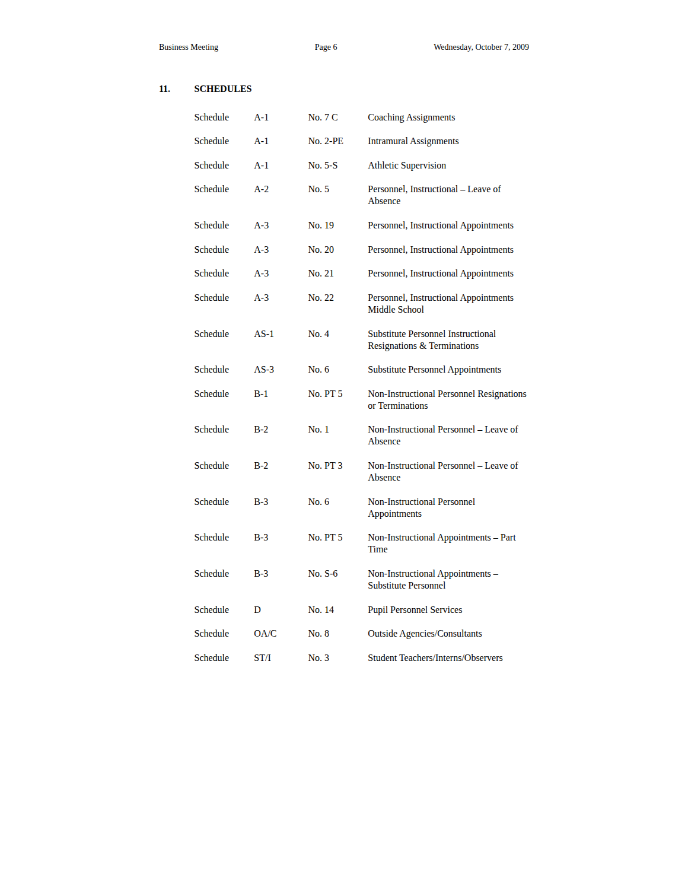Business Meeting
Page 6
Wednesday, October 7, 2009
11.
SCHEDULES
| Schedule | A-1 | No. 7 C | Coaching Assignments |
| Schedule | A-1 | No. 2-PE | Intramural Assignments |
| Schedule | A-1 | No. 5-S | Athletic Supervision |
| Schedule | A-2 | No. 5 | Personnel, Instructional – Leave of Absence |
| Schedule | A-3 | No. 19 | Personnel, Instructional Appointments |
| Schedule | A-3 | No. 20 | Personnel, Instructional Appointments |
| Schedule | A-3 | No. 21 | Personnel, Instructional Appointments |
| Schedule | A-3 | No. 22 | Personnel, Instructional Appointments Middle School |
| Schedule | AS-1 | No. 4 | Substitute Personnel Instructional Resignations & Terminations |
| Schedule | AS-3 | No. 6 | Substitute Personnel Appointments |
| Schedule | B-1 | No. PT 5 | Non-Instructional Personnel Resignations or Terminations |
| Schedule | B-2 | No. 1 | Non-Instructional Personnel – Leave of Absence |
| Schedule | B-2 | No. PT 3 | Non-Instructional Personnel – Leave of Absence |
| Schedule | B-3 | No. 6 | Non-Instructional Personnel Appointments |
| Schedule | B-3 | No. PT 5 | Non-Instructional Appointments – Part Time |
| Schedule | B-3 | No. S-6 | Non-Instructional Appointments – Substitute Personnel |
| Schedule | D | No. 14 | Pupil Personnel Services |
| Schedule | OA/C | No. 8 | Outside Agencies/Consultants |
| Schedule | ST/I | No. 3 | Student Teachers/Interns/Observers |